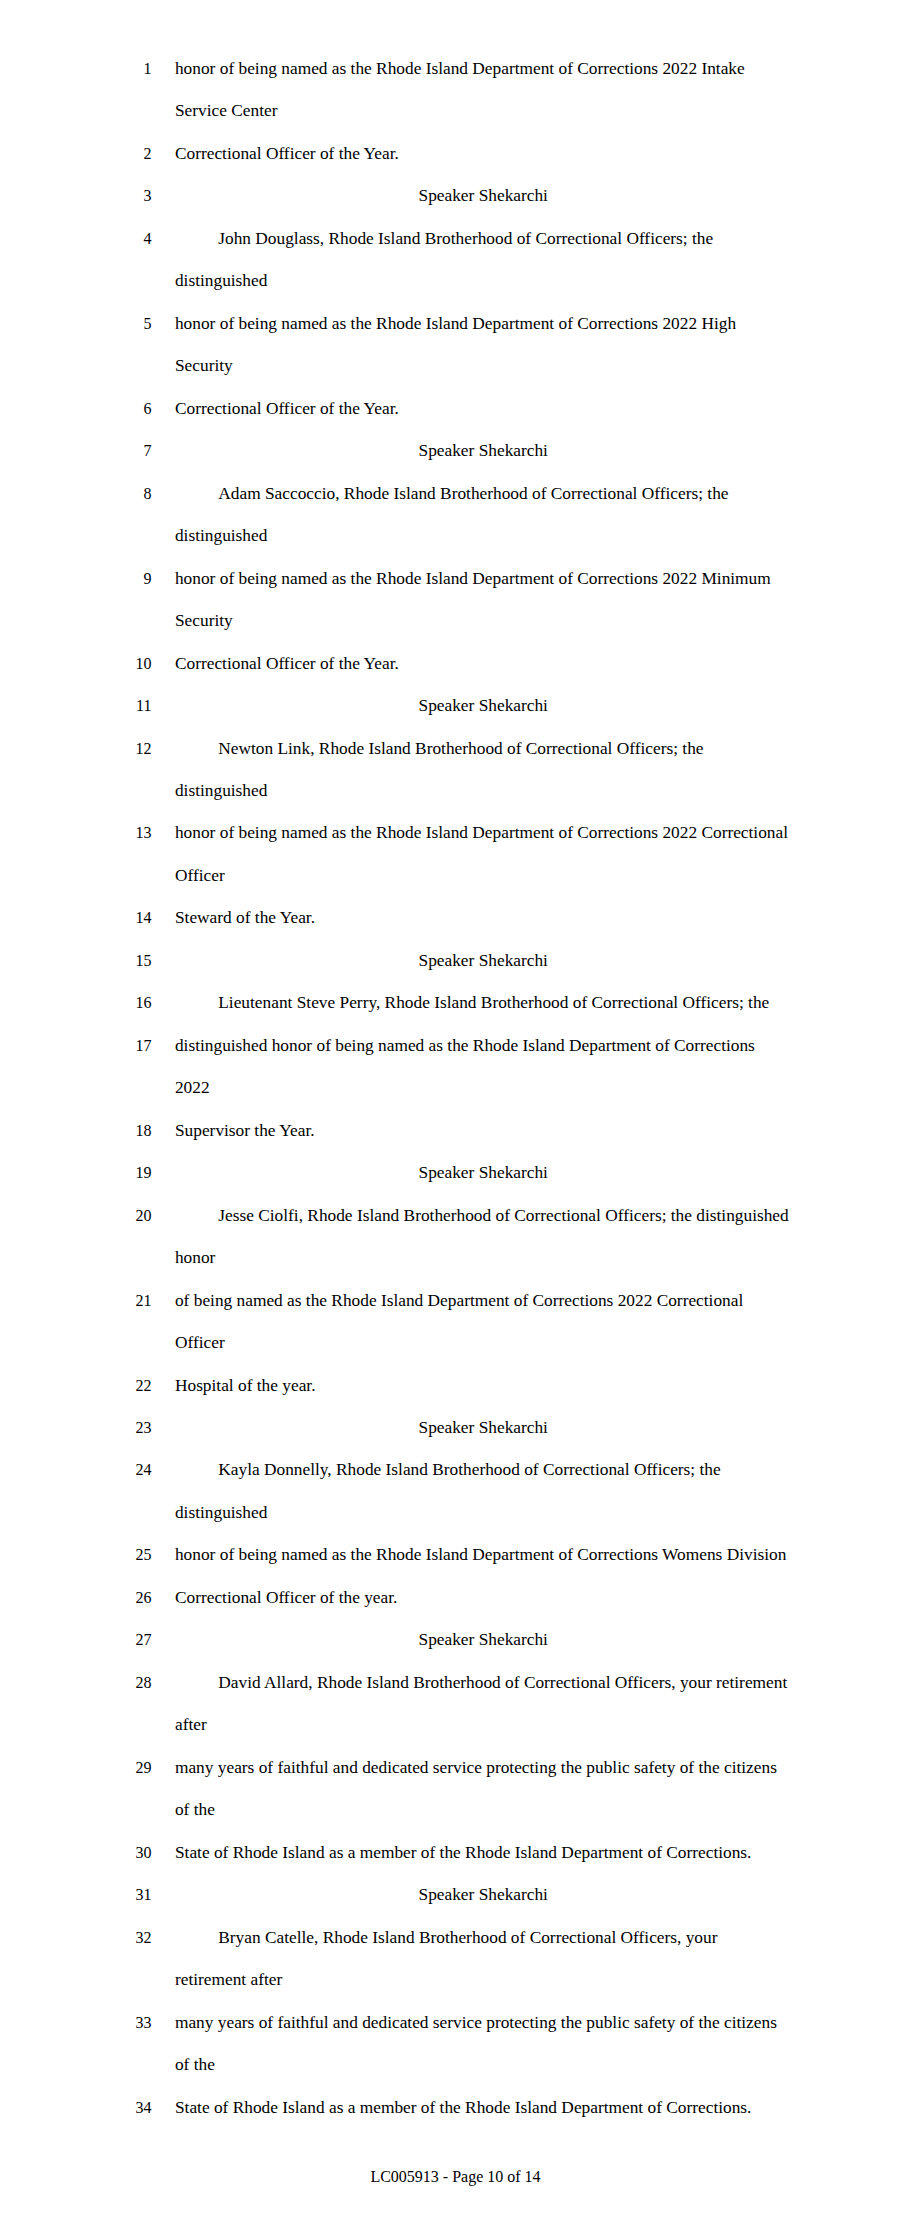honor of being named as the Rhode Island Department of Corrections 2022 Intake Service Center
Correctional Officer of the Year.
Speaker Shekarchi
John Douglass, Rhode Island Brotherhood of Correctional Officers; the distinguished
honor of being named as the Rhode Island Department of Corrections 2022 High Security
Correctional Officer of the Year.
Speaker Shekarchi
Adam Saccoccio, Rhode Island Brotherhood of Correctional Officers; the distinguished
honor of being named as the Rhode Island Department of Corrections 2022 Minimum Security
Correctional Officer of the Year.
Speaker Shekarchi
Newton Link, Rhode Island Brotherhood of Correctional Officers; the distinguished
honor of being named as the Rhode Island Department of Corrections 2022 Correctional Officer
Steward of the Year.
Speaker Shekarchi
Lieutenant Steve Perry, Rhode Island Brotherhood of Correctional Officers; the
distinguished honor of being named as the Rhode Island Department of Corrections 2022
Supervisor the Year.
Speaker Shekarchi
Jesse Ciolfi, Rhode Island Brotherhood of Correctional Officers; the distinguished honor
of being named as the Rhode Island Department of Corrections 2022 Correctional Officer
Hospital of the year.
Speaker Shekarchi
Kayla Donnelly, Rhode Island Brotherhood of Correctional Officers; the distinguished
honor of being named as the Rhode Island Department of Corrections Womens Division
Correctional Officer of the year.
Speaker Shekarchi
David Allard, Rhode Island Brotherhood of Correctional Officers, your retirement after
many years of faithful and dedicated service protecting the public safety of the citizens of the
State of Rhode Island as a member of the Rhode Island Department of Corrections.
Speaker Shekarchi
Bryan Catelle, Rhode Island Brotherhood of Correctional Officers, your retirement after
many years of faithful and dedicated service protecting the public safety of the citizens of the
State of Rhode Island as a member of the Rhode Island Department of Corrections.
LC005913 - Page 10 of 14